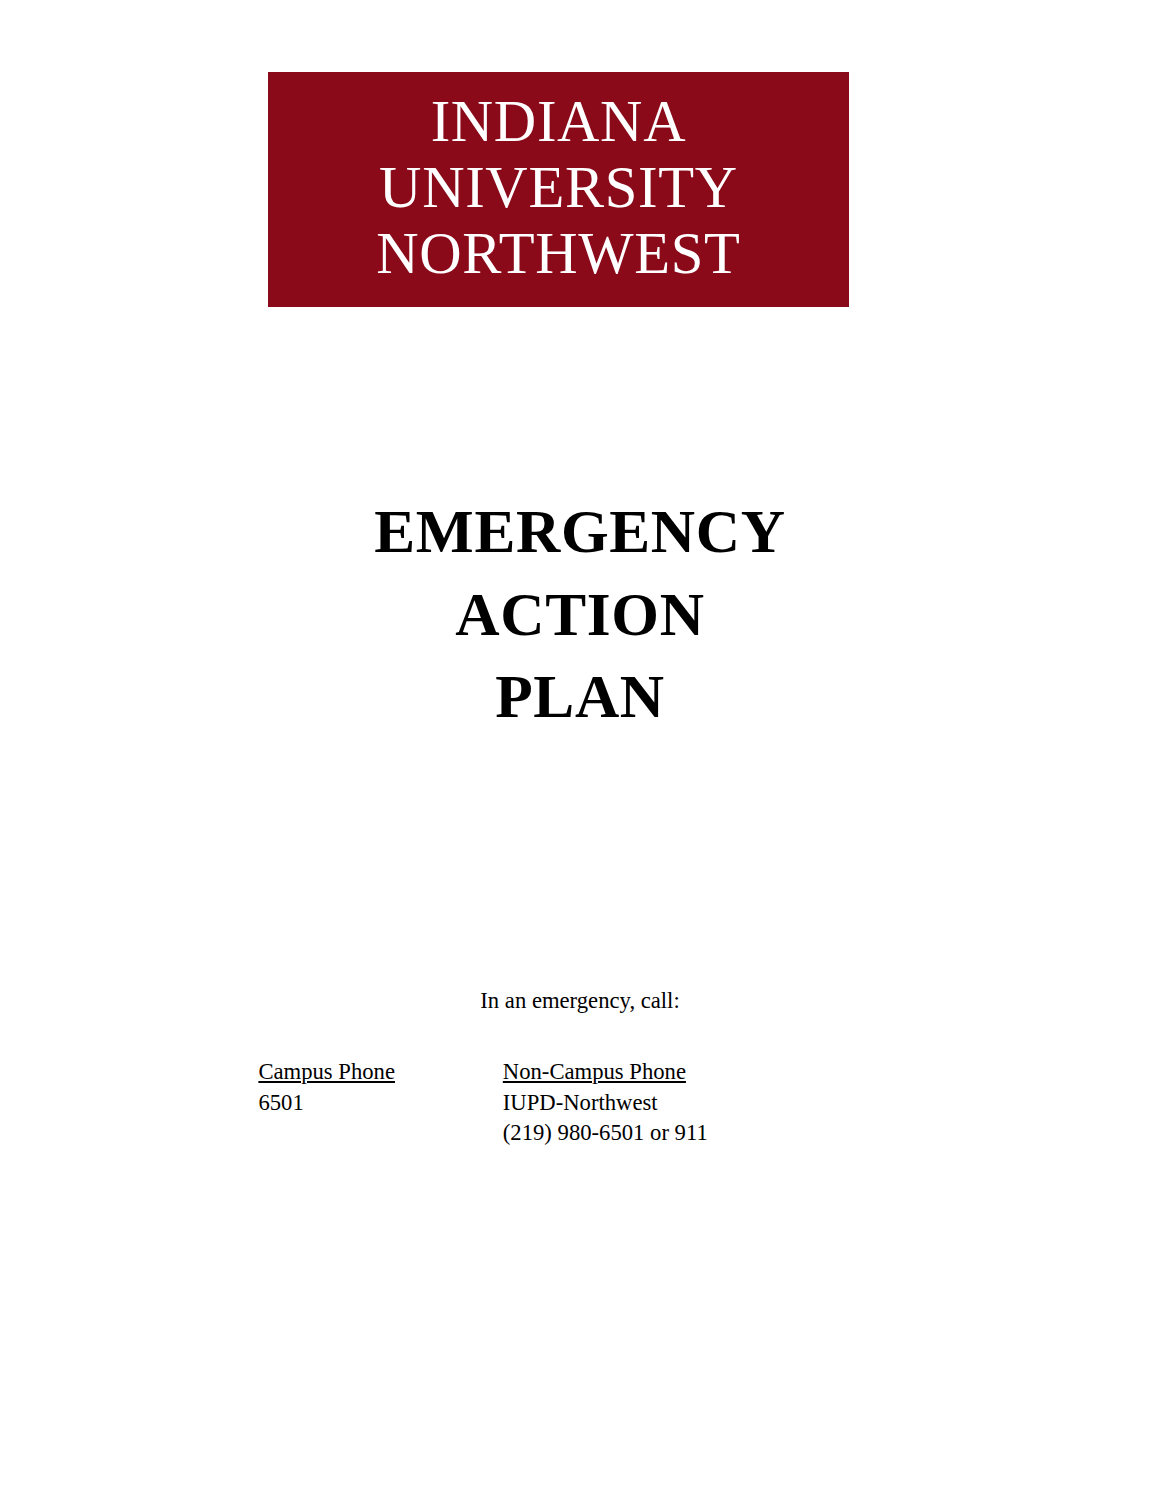INDIANA UNIVERSITY NORTHWEST
EMERGENCY
ACTION
PLAN
In an emergency, call:
| Campus Phone | Non-Campus Phone |
| 6501 | IUPD-Northwest |
| | (219) 980-6501 or 911 |